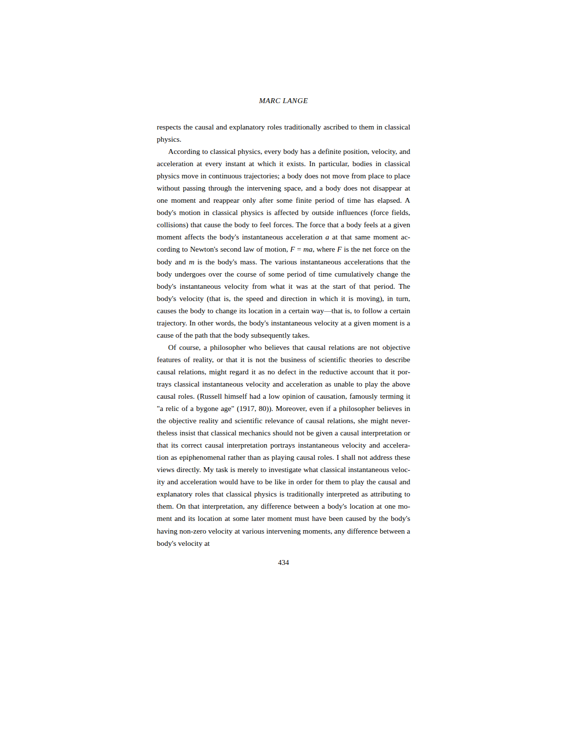MARC LANGE
respects the causal and explanatory roles traditionally ascribed to them in classical physics.
According to classical physics, every body has a definite position, velocity, and acceleration at every instant at which it exists. In particular, bodies in classical physics move in continuous trajectories; a body does not move from place to place without passing through the intervening space, and a body does not disappear at one moment and reappear only after some finite period of time has elapsed. A body's motion in classical physics is affected by outside influences (force fields, collisions) that cause the body to feel forces. The force that a body feels at a given moment affects the body's instantaneous acceleration a at that same moment according to Newton's second law of motion, F = ma, where F is the net force on the body and m is the body's mass. The various instantaneous accelerations that the body undergoes over the course of some period of time cumulatively change the body's instantaneous velocity from what it was at the start of that period. The body's velocity (that is, the speed and direction in which it is moving), in turn, causes the body to change its location in a certain way—that is, to follow a certain trajectory. In other words, the body's instantaneous velocity at a given moment is a cause of the path that the body subsequently takes.
Of course, a philosopher who believes that causal relations are not objective features of reality, or that it is not the business of scientific theories to describe causal relations, might regard it as no defect in the reductive account that it portrays classical instantaneous velocity and acceleration as unable to play the above causal roles. (Russell himself had a low opinion of causation, famously terming it "a relic of a bygone age" (1917, 80)). Moreover, even if a philosopher believes in the objective reality and scientific relevance of causal relations, she might nevertheless insist that classical mechanics should not be given a causal interpretation or that its correct causal interpretation portrays instantaneous velocity and acceleration as epiphenomenal rather than as playing causal roles. I shall not address these views directly. My task is merely to investigate what classical instantaneous velocity and acceleration would have to be like in order for them to play the causal and explanatory roles that classical physics is traditionally interpreted as attributing to them. On that interpretation, any difference between a body's location at one moment and its location at some later moment must have been caused by the body's having non-zero velocity at various intervening moments, any difference between a body's velocity at
434